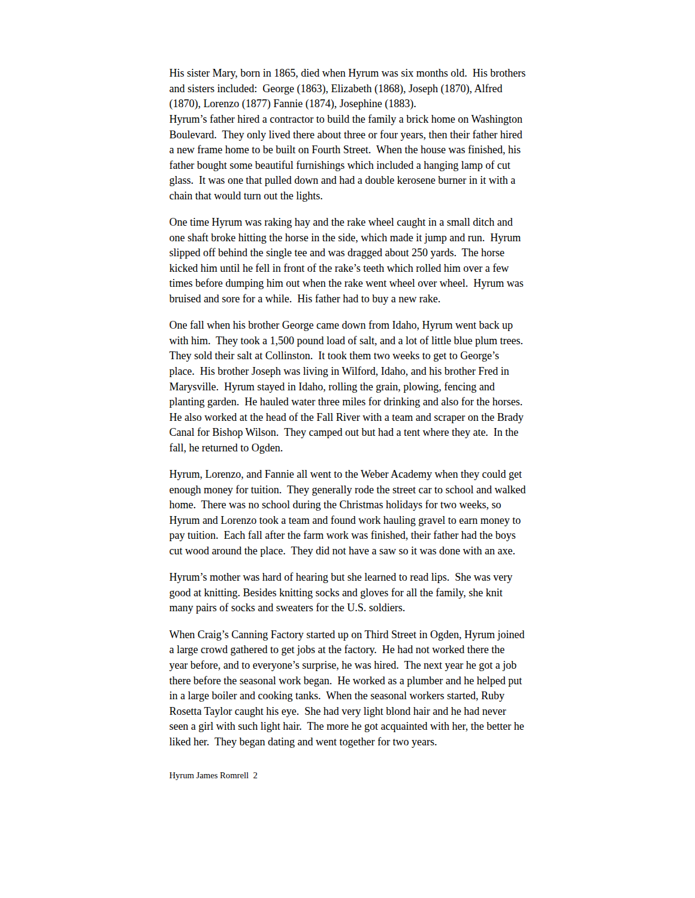His sister Mary, born in 1865, died when Hyrum was six months old. His brothers and sisters included: George (1863), Elizabeth (1868), Joseph (1870), Alfred (1870), Lorenzo (1877) Fannie (1874), Josephine (1883).
Hyrum’s father hired a contractor to build the family a brick home on Washington Boulevard. They only lived there about three or four years, then their father hired a new frame home to be built on Fourth Street. When the house was finished, his father bought some beautiful furnishings which included a hanging lamp of cut glass. It was one that pulled down and had a double kerosene burner in it with a chain that would turn out the lights.
One time Hyrum was raking hay and the rake wheel caught in a small ditch and one shaft broke hitting the horse in the side, which made it jump and run. Hyrum slipped off behind the single tee and was dragged about 250 yards. The horse kicked him until he fell in front of the rake’s teeth which rolled him over a few times before dumping him out when the rake went wheel over wheel. Hyrum was bruised and sore for a while. His father had to buy a new rake.
One fall when his brother George came down from Idaho, Hyrum went back up with him. They took a 1,500 pound load of salt, and a lot of little blue plum trees. They sold their salt at Collinston. It took them two weeks to get to George’s place. His brother Joseph was living in Wilford, Idaho, and his brother Fred in Marysville. Hyrum stayed in Idaho, rolling the grain, plowing, fencing and planting garden. He hauled water three miles for drinking and also for the horses. He also worked at the head of the Fall River with a team and scraper on the Brady Canal for Bishop Wilson. They camped out but had a tent where they ate. In the fall, he returned to Ogden.
Hyrum, Lorenzo, and Fannie all went to the Weber Academy when they could get enough money for tuition. They generally rode the street car to school and walked home. There was no school during the Christmas holidays for two weeks, so Hyrum and Lorenzo took a team and found work hauling gravel to earn money to pay tuition. Each fall after the farm work was finished, their father had the boys cut wood around the place. They did not have a saw so it was done with an axe.
Hyrum’s mother was hard of hearing but she learned to read lips. She was very good at knitting. Besides knitting socks and gloves for all the family, she knit many pairs of socks and sweaters for the U.S. soldiers.
When Craig’s Canning Factory started up on Third Street in Ogden, Hyrum joined a large crowd gathered to get jobs at the factory. He had not worked there the year before, and to everyone’s surprise, he was hired. The next year he got a job there before the seasonal work began. He worked as a plumber and he helped put in a large boiler and cooking tanks. When the seasonal workers started, Ruby Rosetta Taylor caught his eye. She had very light blond hair and he had never seen a girl with such light hair. The more he got acquainted with her, the better he liked her. They began dating and went together for two years.
Hyrum James Romrell 2